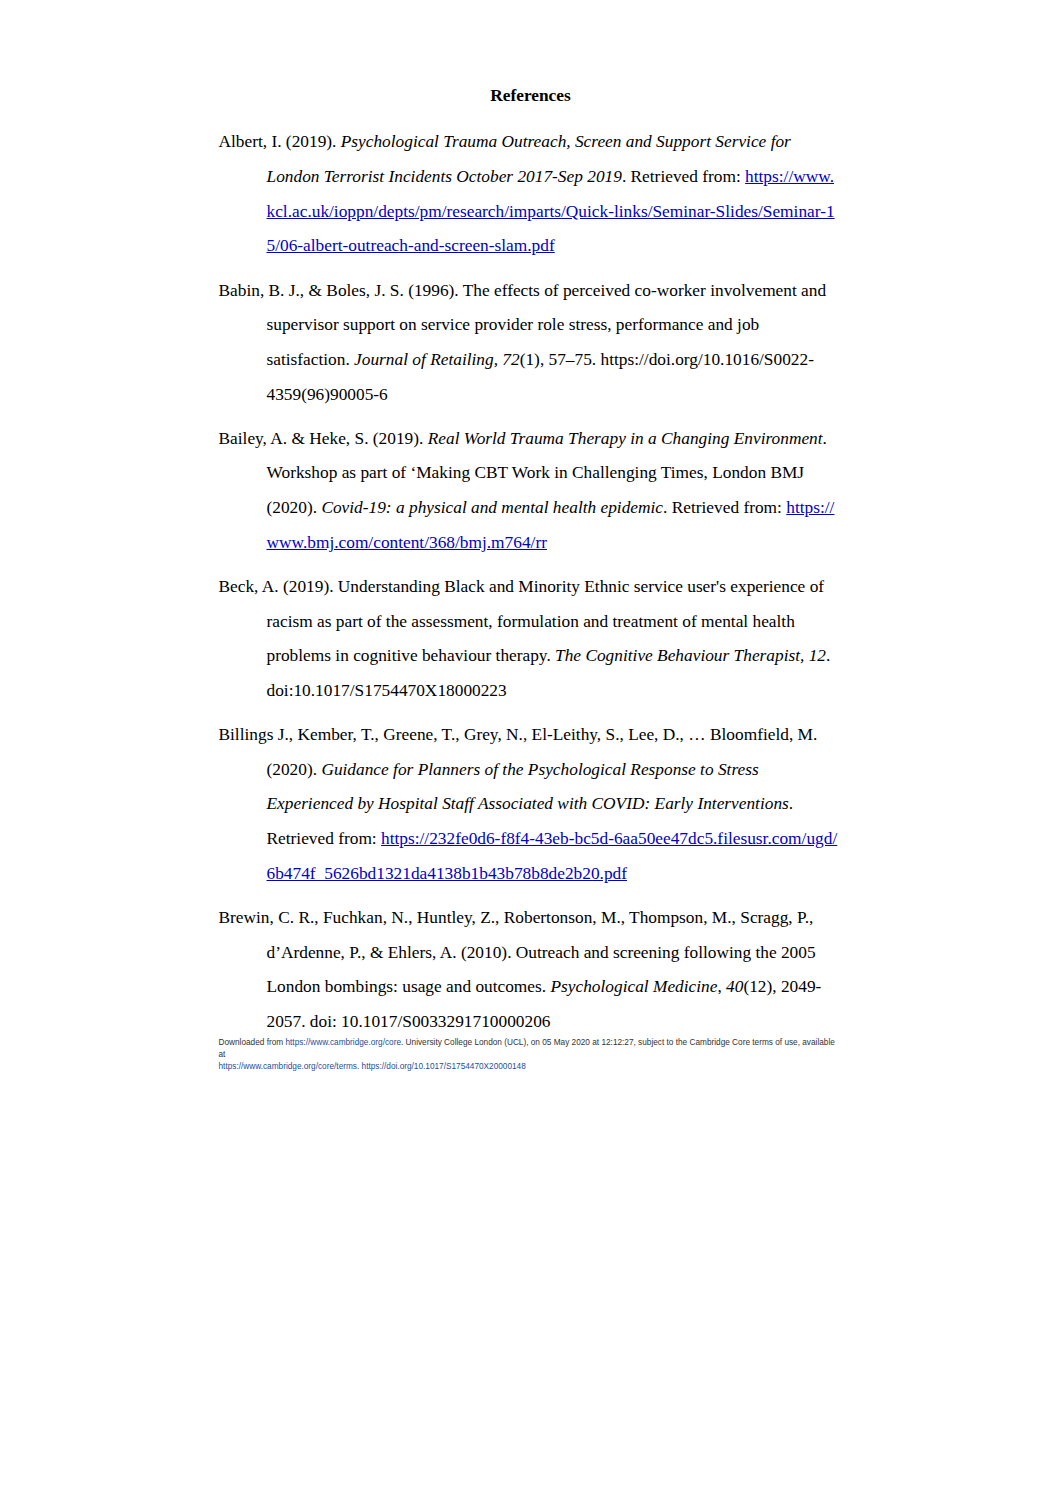References
Albert, I. (2019). Psychological Trauma Outreach, Screen and Support Service for London Terrorist Incidents October 2017-Sep 2019. Retrieved from: https://www.kcl.ac.uk/ioppn/depts/pm/research/imparts/Quick-links/Seminar-Slides/Seminar-15/06-albert-outreach-and-screen-slam.pdf
Babin, B. J., & Boles, J. S. (1996). The effects of perceived co-worker involvement and supervisor support on service provider role stress, performance and job satisfaction. Journal of Retailing, 72(1), 57–75. https://doi.org/10.1016/S0022-4359(96)90005-6
Bailey, A. & Heke, S. (2019). Real World Trauma Therapy in a Changing Environment. Workshop as part of ‘Making CBT Work in Challenging Times, London BMJ (2020). Covid-19: a physical and mental health epidemic. Retrieved from: https://www.bmj.com/content/368/bmj.m764/rr
Beck, A. (2019). Understanding Black and Minority Ethnic service user's experience of racism as part of the assessment, formulation and treatment of mental health problems in cognitive behaviour therapy. The Cognitive Behaviour Therapist, 12. doi:10.1017/S1754470X18000223
Billings J., Kember, T., Greene, T., Grey, N., El-Leithy, S., Lee, D., … Bloomfield, M. (2020). Guidance for Planners of the Psychological Response to Stress Experienced by Hospital Staff Associated with COVID: Early Interventions. Retrieved from: https://232fe0d6-f8f4-43eb-bc5d-6aa50ee47dc5.filesusr.com/ugd/6b474f_5626bd1321da4138b1b43b78b8de2b20.pdf
Brewin, C. R., Fuchkan, N., Huntley, Z., Robertonson, M., Thompson, M., Scragg, P., d’Ardenne, P., & Ehlers, A. (2010). Outreach and screening following the 2005 London bombings: usage and outcomes. Psychological Medicine, 40(12), 2049-2057. doi: 10.1017/S0033291710000206
Downloaded from https://www.cambridge.org/core. University College London (UCL), on 05 May 2020 at 12:12:27, subject to the Cambridge Core terms of use, available at
https://www.cambridge.org/core/terms. https://doi.org/10.1017/S1754470X20000148